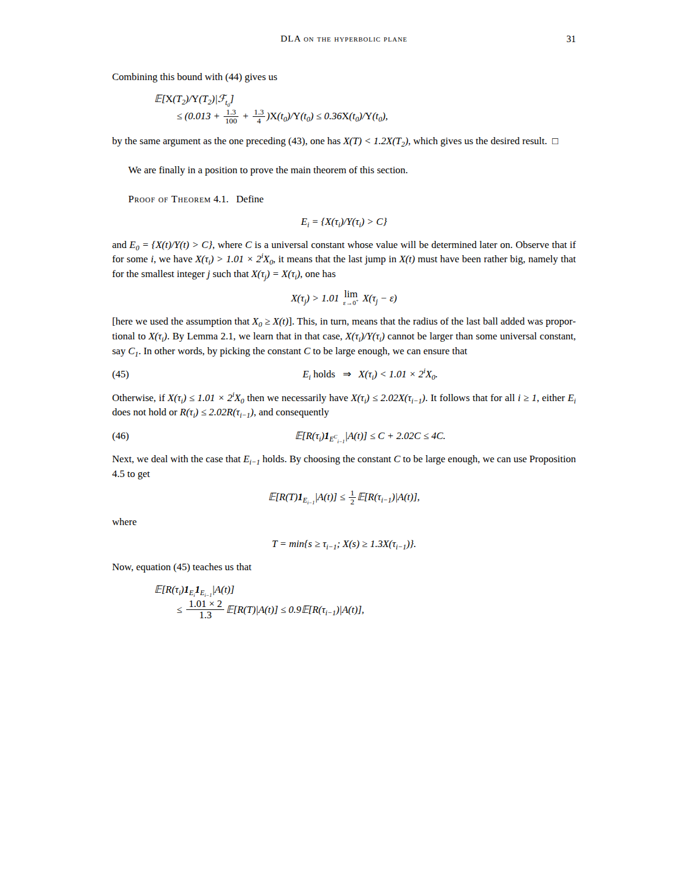DLA on the hyperbolic plane 31
Combining this bound with (44) gives us
𝔼[X(T2)/Y(T2)|ℱt0] ≤ (0.013 + 1.3100 + 1.34)X(t0)/Y(t0) ≤ 0.36X(t0)/Y(t0),
by the same argument as the one preceding (43), one has X(T) < 1.2X(T2), which gives us the desired result. □
We are finally in a position to prove the main theorem of this section.
Proof of Theorem 4.1. Define
Ei = {X(τi)/Y(τi) > C}
and E0 = {X(t)/Y(t) > C}, where C is a universal constant whose value will be determined later on. Observe that if for some i, we have X(τi) > 1.01 × 2iX0, it means that the last jump in X(t) must have been rather big, namely that for the smallest integer j such that X(τj) = X(τi), one has
X(τj) > 1.01 lim ε→0+ X(τj − ε)
[here we used the assumption that X0 ≥ X(t)]. This, in turn, means that the radius of the last ball added was proportional to X(τi). By Lemma 2.1, we learn that in that case, X(τi)/Y(τi) cannot be larger than some universal constant, say C1. In other words, by picking the constant C to be large enough, we can ensure that
(45) Ei holds ⇒ X(τi) < 1.01 × 2iX0.
Otherwise, if X(τi) ≤ 1.01 × 2iX0 then we necessarily have X(τi) ≤ 2.02X(τi−1). It follows that for all i ≥ 1, either Ei does not hold or R(τi) ≤ 2.02R(τi−1), and consequently
(46) 𝔼[R(τi)1ECi−1|A(t)] ≤ C + 2.02C ≤ 4C.
Next, we deal with the case that Ei−1 holds. By choosing the constant C to be large enough, we can use Proposition 4.5 to get
𝔼[R(T)1Ei−1|A(t)] ≤ 12 𝔼[R(τi−1)|A(t)],
where
T = min{s ≥ τi−1; X(s) ≥ 1.3X(τi−1)}.
Now, equation (45) teaches us that
𝔼[R(τi)1Ei1Ei−1|A(t)] ≤ 1.01 × 21.3 𝔼[R(T)|A(t)] ≤ 0.9𝔼[R(τi−1)|A(t)],